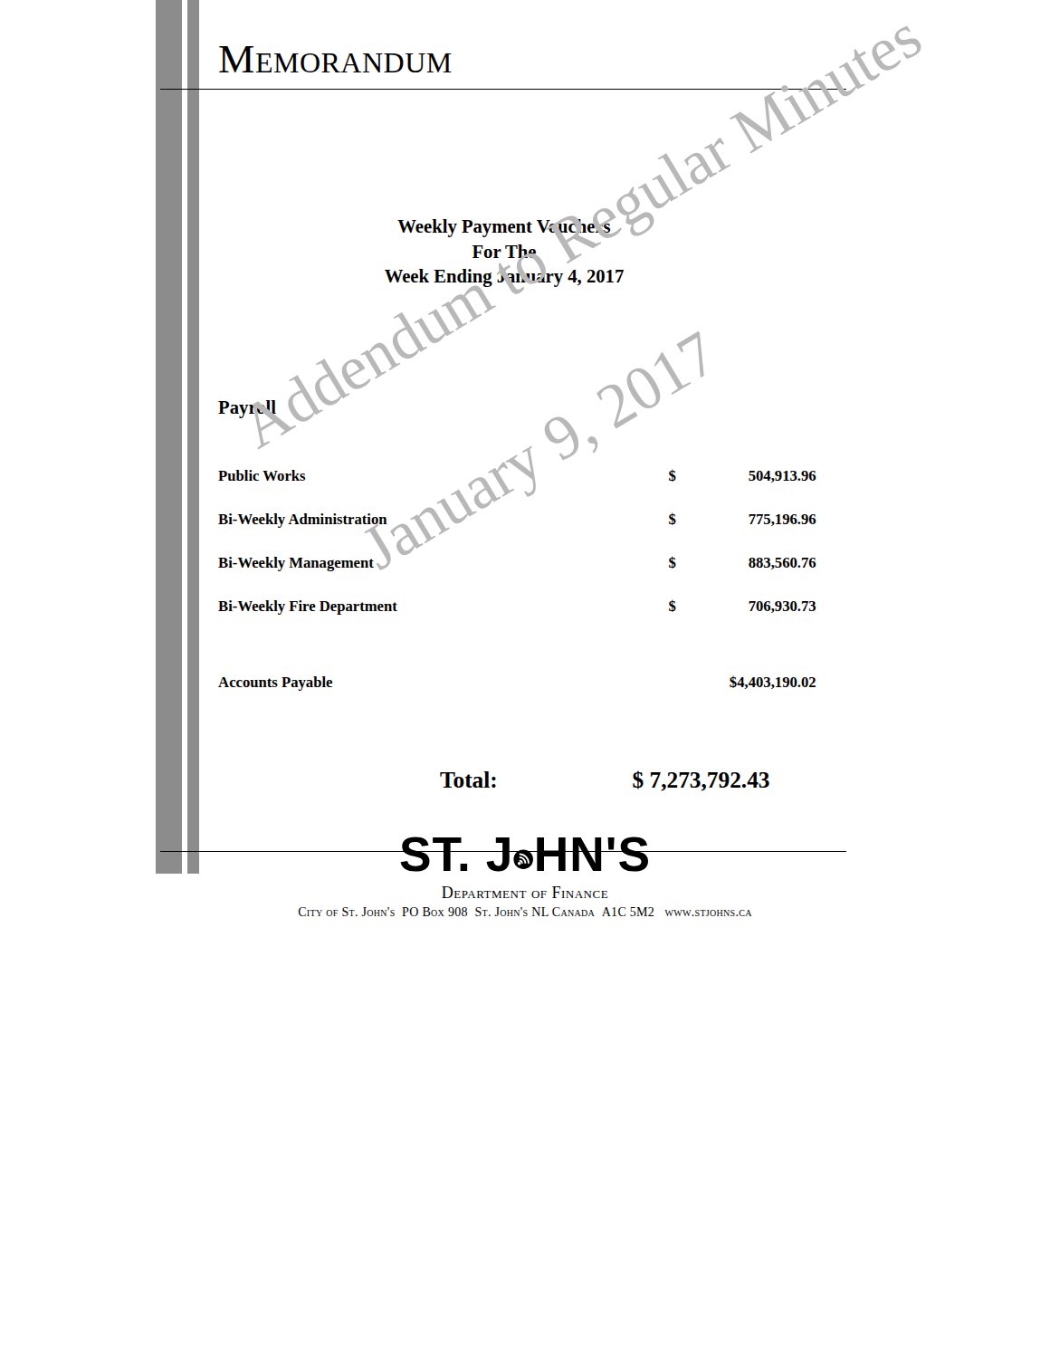Memorandum
Weekly Payment Vouchers
For The
Week Ending January 4, 2017
Payroll
| Public Works | $ | 504,913.96 |
| Bi-Weekly Administration | $ | 775,196.96 |
| Bi-Weekly Management | $ | 883,560.76 |
| Bi-Weekly Fire Department | $ | 706,930.73 |
| Accounts Payable | | $4,403,190.02 |
Total: $ 7,273,792.43
Addendum to Regular Minutes
January 9, 2017
ST. J HN'S
Department of Finance
City of St. John's PO Box 908 St. John's NL Canada A1C 5M2 www.stjohns.ca